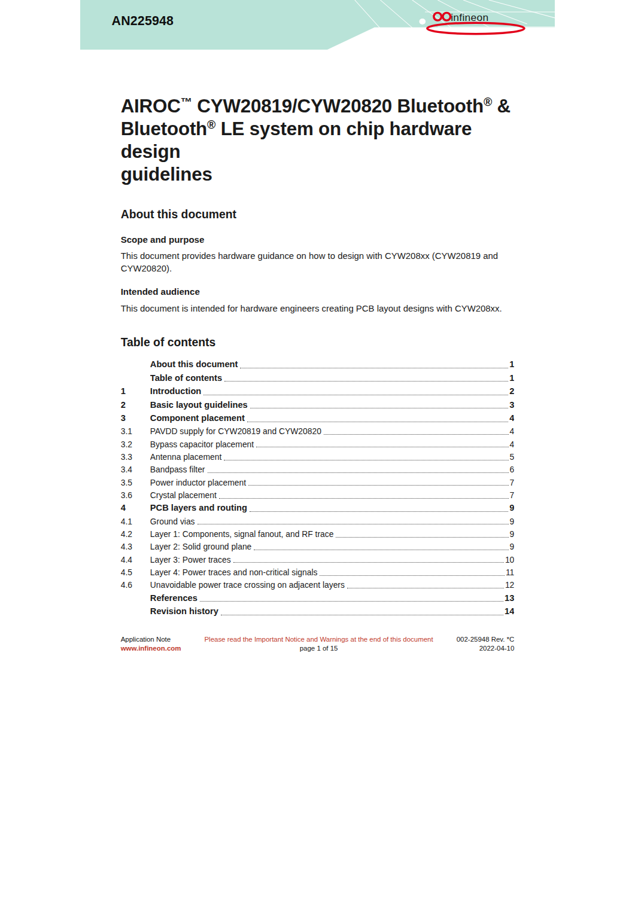AN225948
infineon
AIROC™ CYW20819/CYW20820 Bluetooth® &
Bluetooth® LE system on chip hardware design
guidelines
About this document
Scope and purpose
This document provides hardware guidance on how to design with CYW208xx (CYW20819 and CYW20820).
Intended audience
This document is intended for hardware engineers creating PCB layout designs with CYW208xx.
Table of contents
| | About this document 1 |
| | Table of contents 1 |
| 1 | Introduction 2 |
| 2 | Basic layout guidelines 3 |
| 3 | Component placement 4 |
| 3.1 | PAVDD supply for CYW20819 and CYW20820 4 |
| 3.2 | Bypass capacitor placement 4 |
| 3.3 | Antenna placement 5 |
| 3.4 | Bandpass filter 6 |
| 3.5 | Power inductor placement 7 |
| 3.6 | Crystal placement 7 |
| 4 | PCB layers and routing 9 |
| 4.1 | Ground vias 9 |
| 4.2 | Layer 1: Components, signal fanout, and RF trace 9 |
| 4.3 | Layer 2: Solid ground plane 9 |
| 4.4 | Layer 3: Power traces 10 |
| 4.5 | Layer 4: Power traces and non-critical signals 11 |
| 4.6 | Unavoidable power trace crossing on adjacent layers 12 |
| | References 13 |
| | Revision history 14 |
Application Note
www.infineon.com
Please read the Important Notice and Warnings at the end of this document
page 1 of 15
002-25948 Rev. *C
2022-04-10